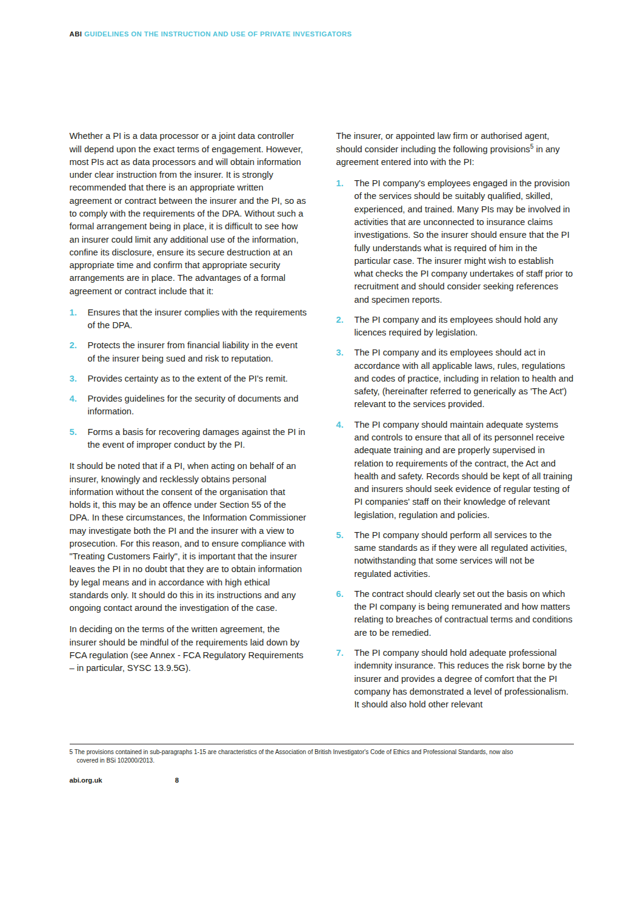ABI Guidelines on the instruction and use of private investigators
Whether a PI is a data processor or a joint data controller will depend upon the exact terms of engagement. However, most PIs act as data processors and will obtain information under clear instruction from the insurer. It is strongly recommended that there is an appropriate written agreement or contract between the insurer and the PI, so as to comply with the requirements of the DPA. Without such a formal arrangement being in place, it is difficult to see how an insurer could limit any additional use of the information, confine its disclosure, ensure its secure destruction at an appropriate time and confirm that appropriate security arrangements are in place. The advantages of a formal agreement or contract include that it:
Ensures that the insurer complies with the requirements of the DPA.
Protects the insurer from financial liability in the event of the insurer being sued and risk to reputation.
Provides certainty as to the extent of the PI's remit.
Provides guidelines for the security of documents and information.
Forms a basis for recovering damages against the PI in the event of improper conduct by the PI.
It should be noted that if a PI, when acting on behalf of an insurer, knowingly and recklessly obtains personal information without the consent of the organisation that holds it, this may be an offence under Section 55 of the DPA. In these circumstances, the Information Commissioner may investigate both the PI and the insurer with a view to prosecution. For this reason, and to ensure compliance with "Treating Customers Fairly", it is important that the insurer leaves the PI in no doubt that they are to obtain information by legal means and in accordance with high ethical standards only. It should do this in its instructions and any ongoing contact around the investigation of the case.
In deciding on the terms of the written agreement, the insurer should be mindful of the requirements laid down by FCA regulation (see Annex - FCA Regulatory Requirements – in particular, SYSC 13.9.5G).
The insurer, or appointed law firm or authorised agent, should consider including the following provisions5 in any agreement entered into with the PI:
The PI company's employees engaged in the provision of the services should be suitably qualified, skilled, experienced, and trained. Many PIs may be involved in activities that are unconnected to insurance claims investigations. So the insurer should ensure that the PI fully understands what is required of him in the particular case. The insurer might wish to establish what checks the PI company undertakes of staff prior to recruitment and should consider seeking references and specimen reports.
The PI company and its employees should hold any licences required by legislation.
The PI company and its employees should act in accordance with all applicable laws, rules, regulations and codes of practice, including in relation to health and safety, (hereinafter referred to generically as 'The Act') relevant to the services provided.
The PI company should maintain adequate systems and controls to ensure that all of its personnel receive adequate training and are properly supervised in relation to requirements of the contract, the Act and health and safety. Records should be kept of all training and insurers should seek evidence of regular testing of PI companies' staff on their knowledge of relevant legislation, regulation and policies.
The PI company should perform all services to the same standards as if they were all regulated activities, notwithstanding that some services will not be regulated activities.
The contract should clearly set out the basis on which the PI company is being remunerated and how matters relating to breaches of contractual terms and conditions are to be remedied.
The PI company should hold adequate professional indemnity insurance. This reduces the risk borne by the insurer and provides a degree of comfort that the PI company has demonstrated a level of professionalism. It should also hold other relevant
5 The provisions contained in sub-paragraphs 1-15 are characteristics of the Association of British Investigator's Code of Ethics and Professional Standards, now also covered in BSi 102000/2013.
abi.org.uk 8